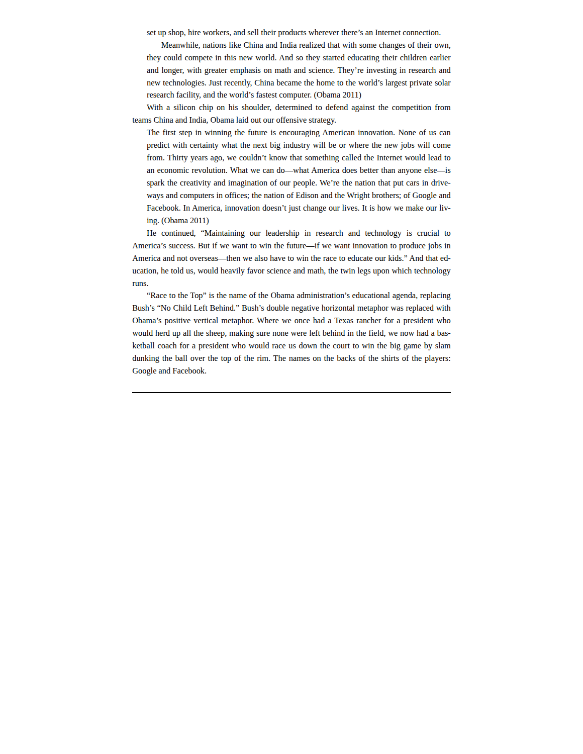set up shop, hire workers, and sell their products wherever there’s an Internet connection.
Meanwhile, nations like China and India realized that with some changes of their own, they could compete in this new world. And so they started educating their children earlier and longer, with greater emphasis on math and science. They’re investing in research and new technologies. Just recently, China became the home to the world’s largest private solar research facility, and the world’s fastest computer. (Obama 2011)
With a silicon chip on his shoulder, determined to defend against the competition from teams China and India, Obama laid out our offensive strategy.
The first step in winning the future is encouraging American innovation. None of us can predict with certainty what the next big industry will be or where the new jobs will come from. Thirty years ago, we couldn’t know that something called the Internet would lead to an economic revolution. What we can do—what America does better than anyone else—is spark the creativity and imagination of our people. We’re the nation that put cars in driveways and computers in offices; the nation of Edison and the Wright brothers; of Google and Facebook. In America, innovation doesn’t just change our lives. It is how we make our living. (Obama 2011)
He continued, “Maintaining our leadership in research and technology is crucial to America’s success. But if we want to win the future—if we want innovation to produce jobs in America and not overseas—then we also have to win the race to educate our kids.” And that education, he told us, would heavily favor science and math, the twin legs upon which technology runs.
“Race to the Top” is the name of the Obama administration’s educational agenda, replacing Bush’s “No Child Left Behind.” Bush’s double negative horizontal metaphor was replaced with Obama’s positive vertical metaphor. Where we once had a Texas rancher for a president who would herd up all the sheep, making sure none were left behind in the field, we now had a basketball coach for a president who would race us down the court to win the big game by slam dunking the ball over the top of the rim. The names on the backs of the shirts of the players: Google and Facebook.